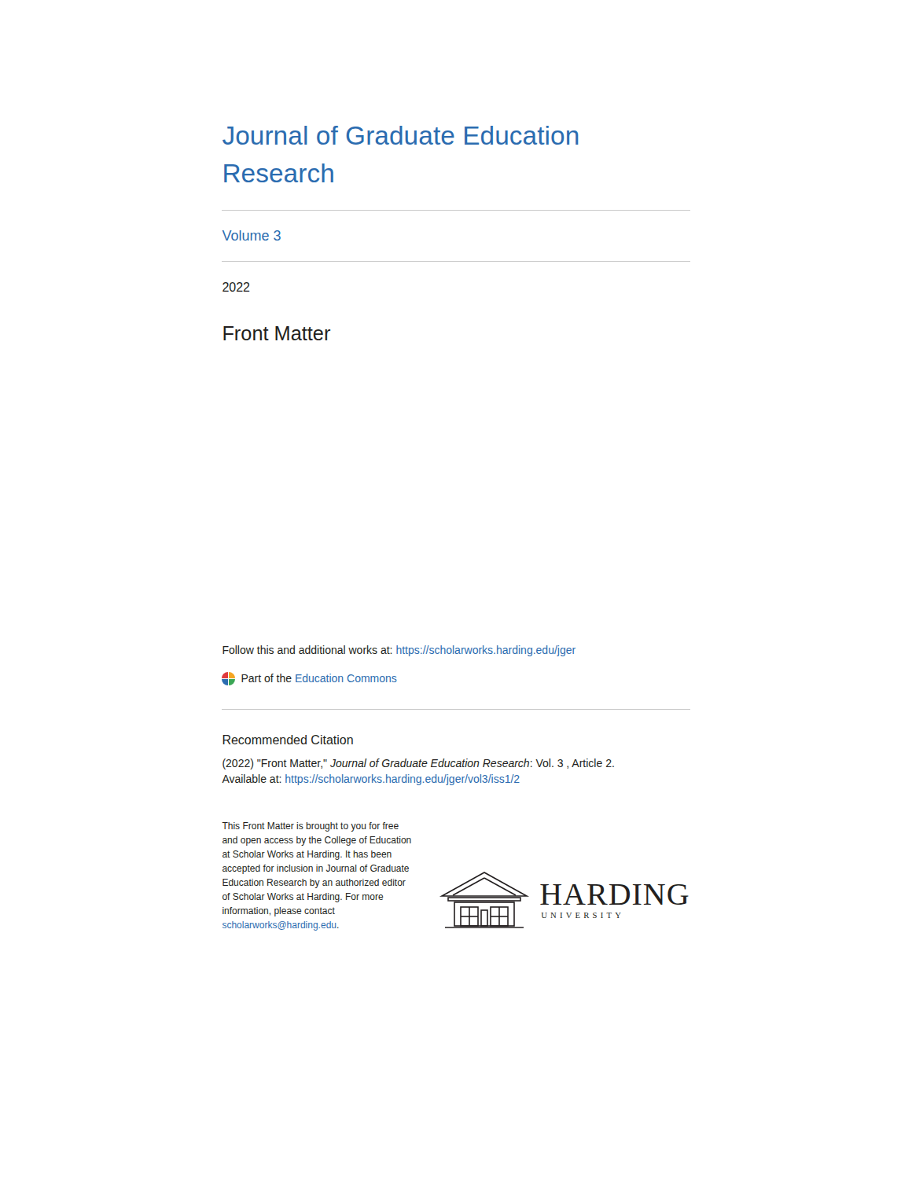Journal of Graduate Education Research
Volume 3
2022
Front Matter
Follow this and additional works at: https://scholarworks.harding.edu/jger
Part of the Education Commons
Recommended Citation
(2022) "Front Matter," Journal of Graduate Education Research: Vol. 3 , Article 2.
Available at: https://scholarworks.harding.edu/jger/vol3/iss1/2
This Front Matter is brought to you for free and open access by the College of Education at Scholar Works at Harding. It has been accepted for inclusion in Journal of Graduate Education Research by an authorized editor of Scholar Works at Harding. For more information, please contact scholarworks@harding.edu.
HARDING UNIVERSITY